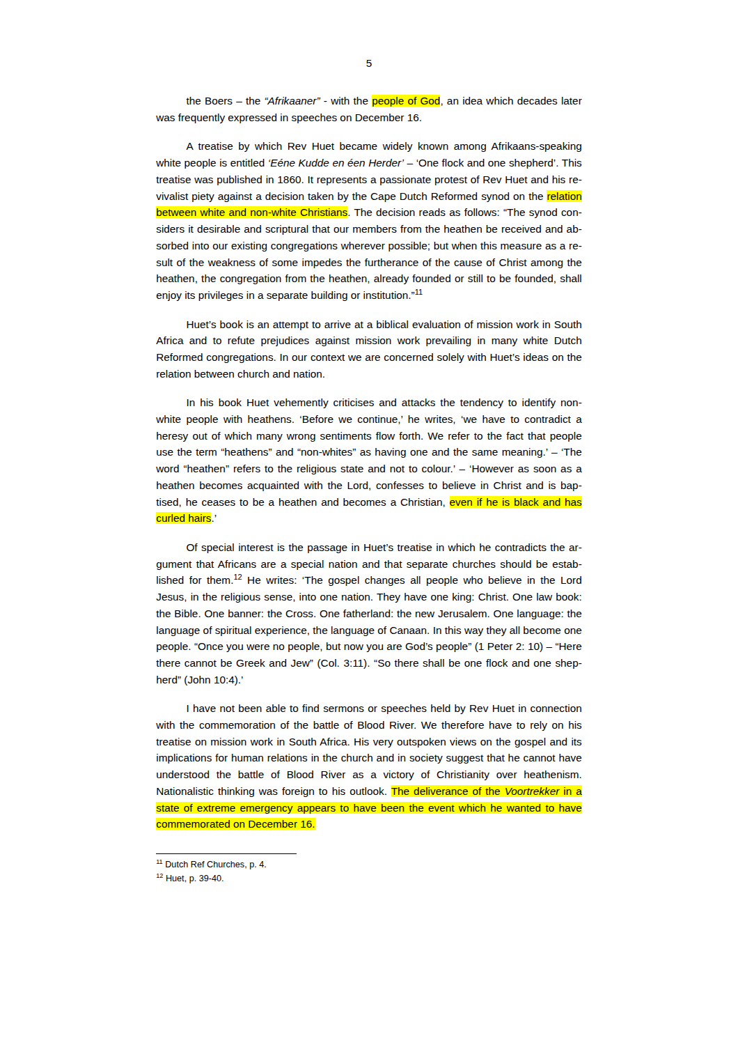5
the Boers – the “Afrikaaner” - with the people of God, an idea which decades later was frequently expressed in speeches on December 16.
A treatise by which Rev Huet became widely known among Afrikaans-speaking white people is entitled ‘Eéne Kudde en éen Herder’ – ‘One flock and one shepherd’. This treatise was published in 1860. It represents a passionate protest of Rev Huet and his revivalist piety against a decision taken by the Cape Dutch Reformed synod on the relation between white and non-white Christians. The decision reads as follows: “The synod considers it desirable and scriptural that our members from the heathen be received and absorbed into our existing congregations wherever possible; but when this measure as a result of the weakness of some impedes the furtherance of the cause of Christ among the heathen, the congregation from the heathen, already founded or still to be founded, shall enjoy its privileges in a separate building or institution.”11
Huet’s book is an attempt to arrive at a biblical evaluation of mission work in South Africa and to refute prejudices against mission work prevailing in many white Dutch Reformed congregations. In our context we are concerned solely with Huet’s ideas on the relation between church and nation.
In his book Huet vehemently criticises and attacks the tendency to identify non-white people with heathens. ‘Before we continue,’ he writes, ‘we have to contradict a heresy out of which many wrong sentiments flow forth. We refer to the fact that people use the term “heathens” and “non-whites” as having one and the same meaning.’ – ‘The word “heathen” refers to the religious state and not to colour.’ – ‘However as soon as a heathen becomes acquainted with the Lord, confesses to believe in Christ and is baptised, he ceases to be a heathen and becomes a Christian, even if he is black and has curled hairs.’
Of special interest is the passage in Huet’s treatise in which he contradicts the argument that Africans are a special nation and that separate churches should be established for them.12 He writes: ‘The gospel changes all people who believe in the Lord Jesus, in the religious sense, into one nation. They have one king: Christ. One law book: the Bible. One banner: the Cross. One fatherland: the new Jerusalem. One language: the language of spiritual experience, the language of Canaan. In this way they all become one people. “Once you were no people, but now you are God’s people” (1 Peter 2: 10) – “Here there cannot be Greek and Jew” (Col. 3:11). “So there shall be one flock and one shepherd” (John 10:4).’
I have not been able to find sermons or speeches held by Rev Huet in connection with the commemoration of the battle of Blood River. We therefore have to rely on his treatise on mission work in South Africa. His very outspoken views on the gospel and its implications for human relations in the church and in society suggest that he cannot have understood the battle of Blood River as a victory of Christianity over heathenism. Nationalistic thinking was foreign to his outlook. The deliverance of the Voortrekker in a state of extreme emergency appears to have been the event which he wanted to have commemorated on December 16.
11 Dutch Ref Churches, p. 4.
12 Huet, p. 39-40.